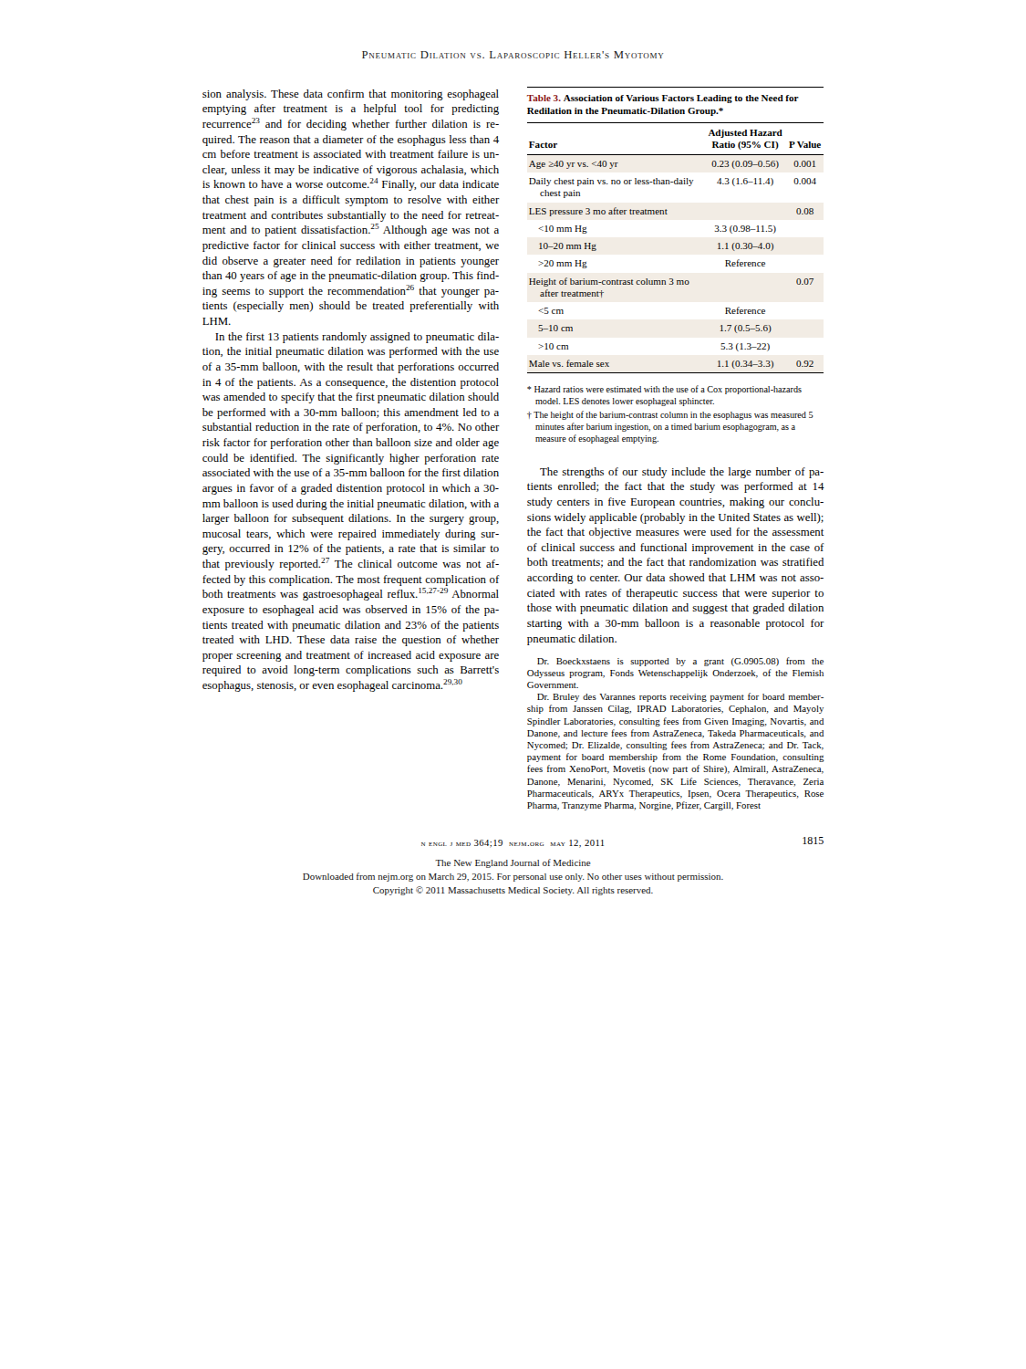Pneumatic Dilation vs. Laparoscopic Heller's Myotomy
sion analysis. These data confirm that monitoring esophageal emptying after treatment is a helpful tool for predicting recurrence23 and for deciding whether further dilation is required. The reason that a diameter of the esophagus less than 4 cm before treatment is associated with treatment failure is unclear, unless it may be indicative of vigorous achalasia, which is known to have a worse outcome.24 Finally, our data indicate that chest pain is a difficult symptom to resolve with either treatment and contributes substantially to the need for retreatment and to patient dissatisfaction.25 Although age was not a predictive factor for clinical success with either treatment, we did observe a greater need for redilation in patients younger than 40 years of age in the pneumatic-dilation group. This finding seems to support the recommendation26 that younger patients (especially men) should be treated preferentially with LHM.
In the first 13 patients randomly assigned to pneumatic dilation, the initial pneumatic dilation was performed with the use of a 35-mm balloon, with the result that perforations occurred in 4 of the patients. As a consequence, the distention protocol was amended to specify that the first pneumatic dilation should be performed with a 30-mm balloon; this amendment led to a substantial reduction in the rate of perforation, to 4%. No other risk factor for perforation other than balloon size and older age could be identified. The significantly higher perforation rate associated with the use of a 35-mm balloon for the first dilation argues in favor of a graded distention protocol in which a 30-mm balloon is used during the initial pneumatic dilation, with a larger balloon for subsequent dilations. In the surgery group, mucosal tears, which were repaired immediately during surgery, occurred in 12% of the patients, a rate that is similar to that previously reported.27 The clinical outcome was not affected by this complication. The most frequent complication of both treatments was gastroesophageal reflux.15,27-29 Abnormal exposure to esophageal acid was observed in 15% of the patients treated with pneumatic dilation and 23% of the patients treated with LHD. These data raise the question of whether proper screening and treatment of increased acid exposure are required to avoid long-term complications such as Barrett's esophagus, stenosis, or even esophageal carcinoma.29,30
Table 3. Association of Various Factors Leading to the Need for Redilation in the Pneumatic-Dilation Group.*
| Factor | Adjusted Hazard Ratio (95% CI) | P Value |
| --- | --- | --- |
| Age ≥40 yr vs. <40 yr | 0.23 (0.09–0.56) | 0.001 |
| Daily chest pain vs. no or less-than-daily chest pain | 4.3 (1.6–11.4) | 0.004 |
| LES pressure 3 mo after treatment | | 0.08 |
| <10 mm Hg | 3.3 (0.98–11.5) | |
| 10–20 mm Hg | 1.1 (0.30–4.0) | |
| >20 mm Hg | Reference | |
| Height of barium-contrast column 3 mo after treatment† | | 0.07 |
| <5 cm | Reference | |
| 5–10 cm | 1.7 (0.5–5.6) | |
| >10 cm | 5.3 (1.3–22) | |
| Male vs. female sex | 1.1 (0.34–3.3) | 0.92 |
* Hazard ratios were estimated with the use of a Cox proportional-hazards model. LES denotes lower esophageal sphincter.
† The height of the barium-contrast column in the esophagus was measured 5 minutes after barium ingestion, on a timed barium esophagogram, as a measure of esophageal emptying.
The strengths of our study include the large number of patients enrolled; the fact that the study was performed at 14 study centers in five European countries, making our conclusions widely applicable (probably in the United States as well); the fact that objective measures were used for the assessment of clinical success and functional improvement in the case of both treatments; and the fact that randomization was stratified according to center. Our data showed that LHM was not associated with rates of therapeutic success that were superior to those with pneumatic dilation and suggest that graded dilation starting with a 30-mm balloon is a reasonable protocol for pneumatic dilation.
Dr. Boeckxstaens is supported by a grant (G.0905.08) from the Odysseus program, Fonds Wetenschappelijk Onderzoek, of the Flemish Government.
Dr. Bruley des Varannes reports receiving payment for board membership from Janssen Cilag, IPRAD Laboratories, Cephalon, and Mayoly Spindler Laboratories, consulting fees from Given Imaging, Novartis, and Danone, and lecture fees from AstraZeneca, Takeda Pharmaceuticals, and Nycomed; Dr. Elizalde, consulting fees from AstraZeneca; and Dr. Tack, payment for board membership from the Rome Foundation, consulting fees from XenoPort, Movetis (now part of Shire), Almirall, AstraZeneca, Danone, Menarini, Nycomed, SK Life Sciences, Theravance, Zeria Pharmaceuticals, ARYx Therapeutics, Ipsen, Ocera Therapeutics, Rose Pharma, Tranzyme Pharma, Norgine, Pfizer, Cargill, Forest
n engl j med 364;19 nejm.org may 12, 2011 1815
The New England Journal of Medicine
Downloaded from nejm.org on March 29, 2015. For personal use only. No other uses without permission.
Copyright © 2011 Massachusetts Medical Society. All rights reserved.